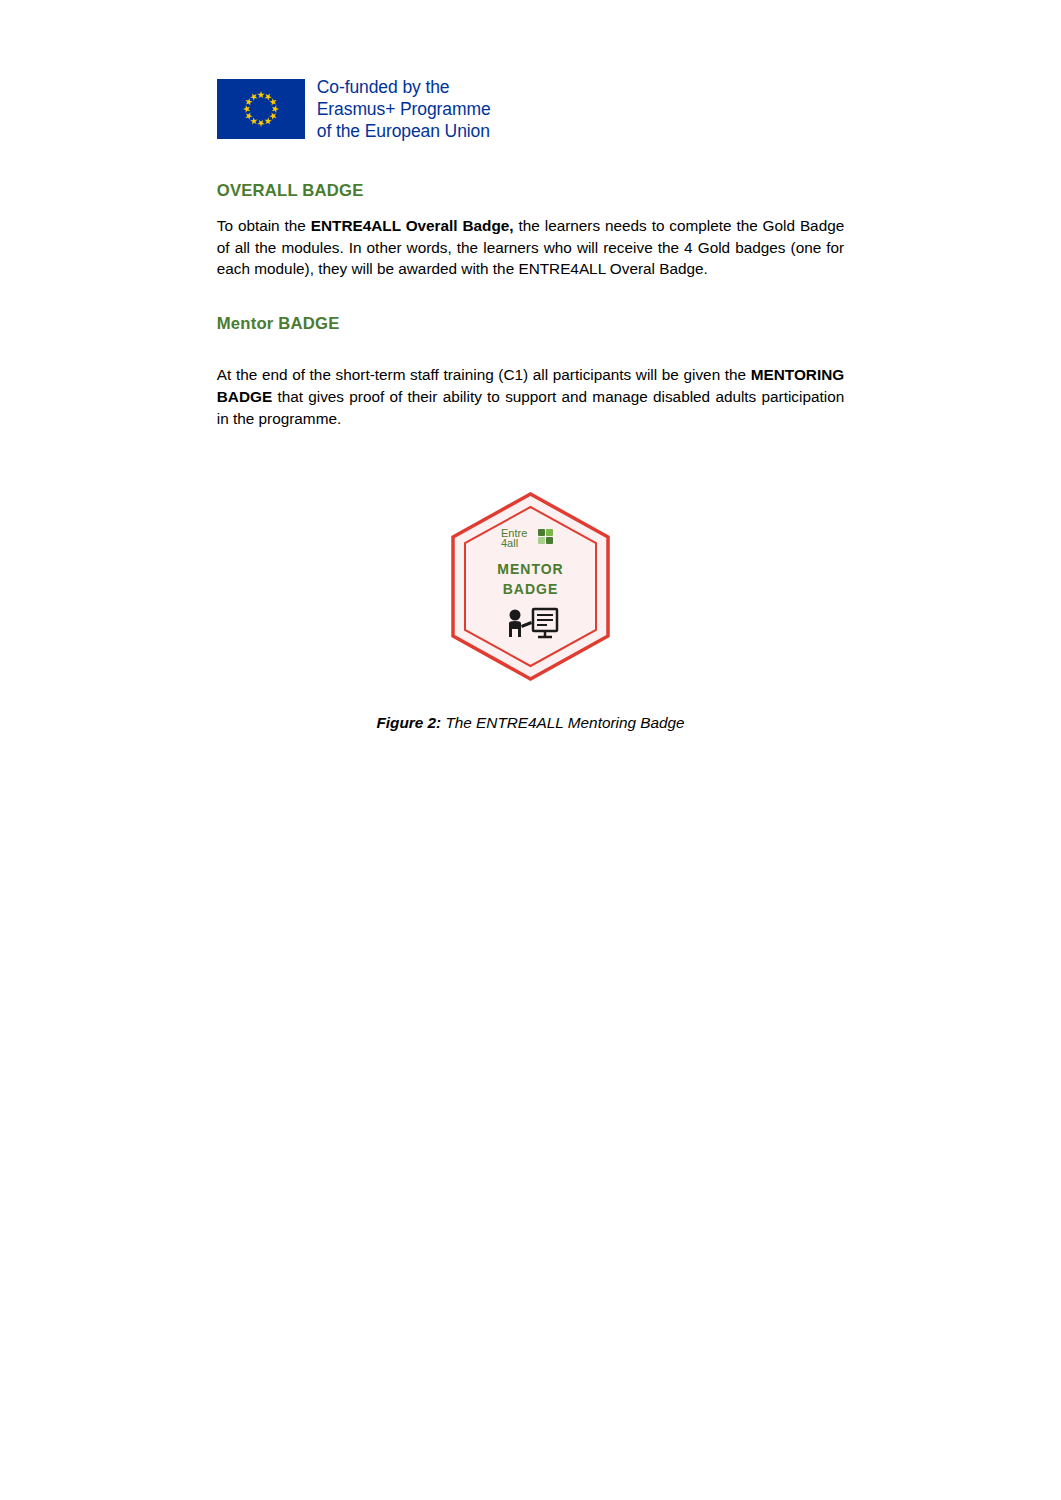Co-funded by the
Erasmus+ Programme
of the European Union
OVERALL BADGE
To obtain the ENTRE4ALL Overall Badge, the learners needs to complete the Gold Badge of all the modules. In other words, the learners who will receive the 4 Gold badges (one for each module), they will be awarded with the ENTRE4ALL Overal Badge.
Mentor BADGE
At the end of the short-term staff training (C1) all participants will be given the MENTORING BADGE that gives proof of their ability to support and manage disabled adults participation in the programme.
Entre 4all MENTOR BADGE
Figure 2: The ENTRE4ALL Mentoring Badge